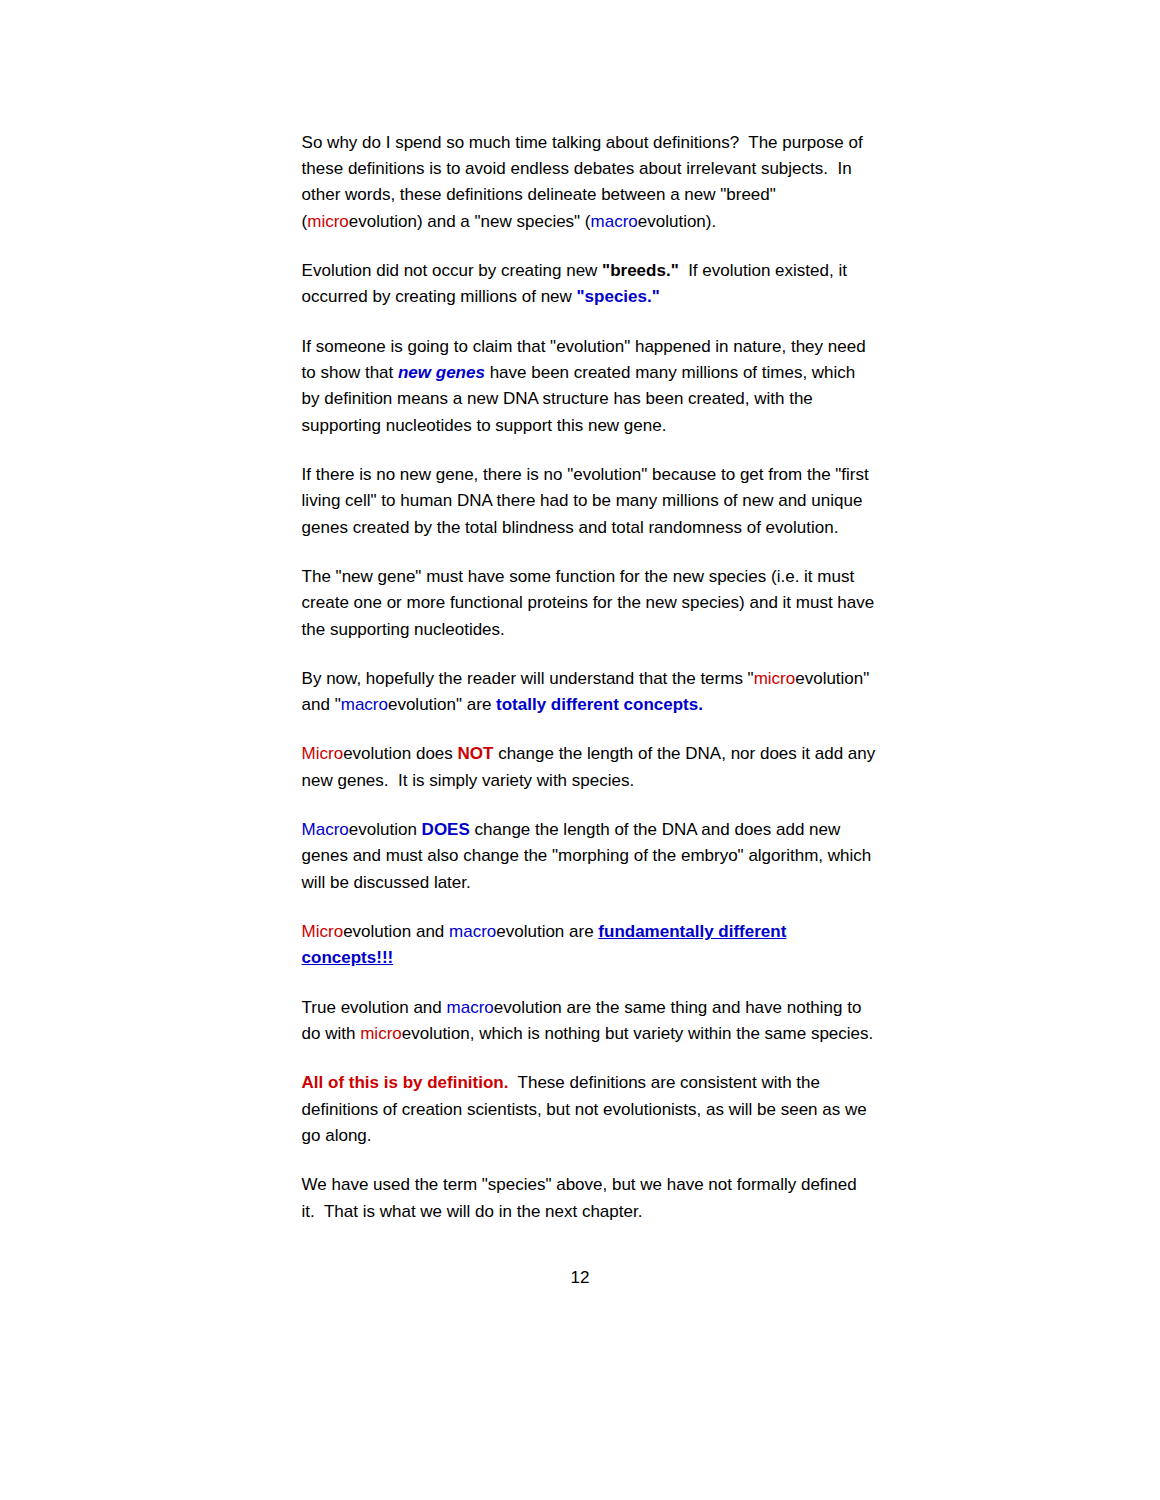So why do I spend so much time talking about definitions? The purpose of these definitions is to avoid endless debates about irrelevant subjects. In other words, these definitions delineate between a new "breed" (microevolution) and a "new species" (macroevolution).
Evolution did not occur by creating new "breeds." If evolution existed, it occurred by creating millions of new "species."
If someone is going to claim that "evolution" happened in nature, they need to show that new genes have been created many millions of times, which by definition means a new DNA structure has been created, with the supporting nucleotides to support this new gene.
If there is no new gene, there is no "evolution" because to get from the "first living cell" to human DNA there had to be many millions of new and unique genes created by the total blindness and total randomness of evolution.
The "new gene" must have some function for the new species (i.e. it must create one or more functional proteins for the new species) and it must have the supporting nucleotides.
By now, hopefully the reader will understand that the terms "microevolution" and "macroevolution" are totally different concepts.
Microevolution does NOT change the length of the DNA, nor does it add any new genes. It is simply variety with species.
Macroevolution DOES change the length of the DNA and does add new genes and must also change the "morphing of the embryo" algorithm, which will be discussed later.
Microevolution and macroevolution are fundamentally different concepts!!!
True evolution and macroevolution are the same thing and have nothing to do with microevolution, which is nothing but variety within the same species.
All of this is by definition. These definitions are consistent with the definitions of creation scientists, but not evolutionists, as will be seen as we go along.
We have used the term "species" above, but we have not formally defined it. That is what we will do in the next chapter.
12